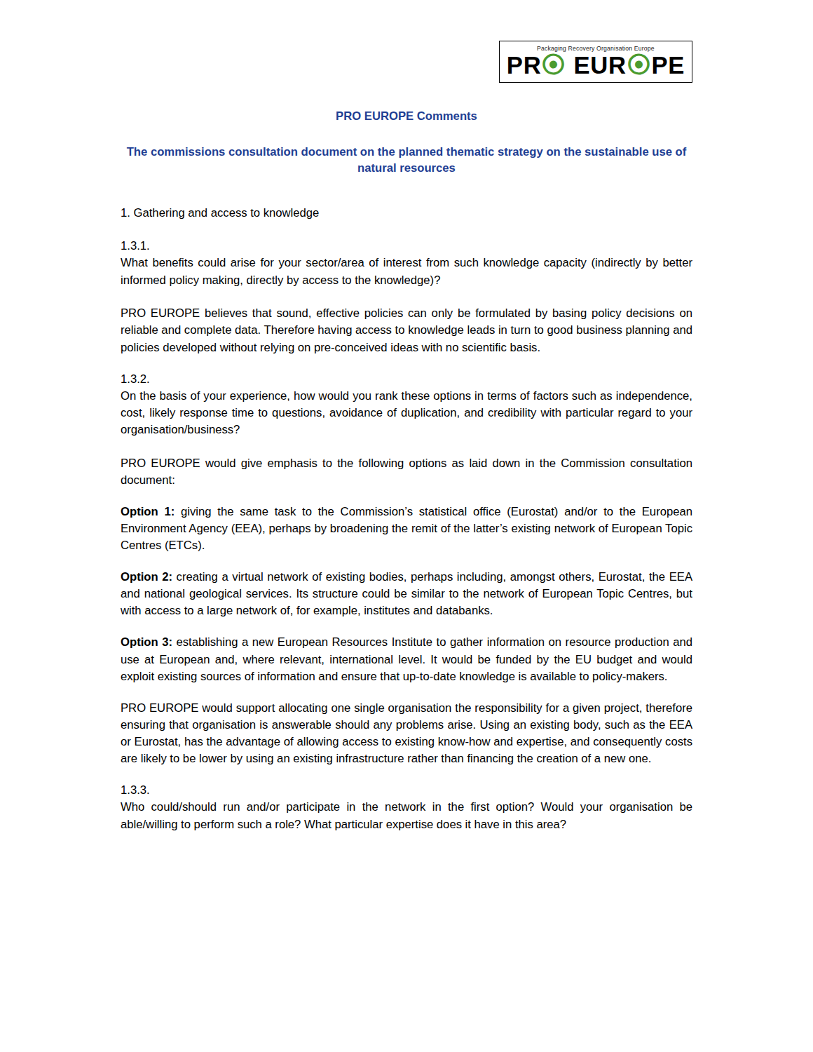Packaging Recovery Organisation Europe
PR⦿ EUR⦿PE
PRO EUROPE Comments
The commissions consultation document on the planned thematic strategy on the sustainable use of natural resources
1. Gathering and access to knowledge
1.3.1.
What benefits could arise for your sector/area of interest from such knowledge capacity (indirectly by better informed policy making, directly by access to the knowledge)?
PRO EUROPE believes that sound, effective policies can only be formulated by basing policy decisions on reliable and complete data. Therefore having access to knowledge leads in turn to good business planning and policies developed without relying on pre-conceived ideas with no scientific basis.
1.3.2.
On the basis of your experience, how would you rank these options in terms of factors such as independence, cost, likely response time to questions, avoidance of duplication, and credibility with particular regard to your organisation/business?
PRO EUROPE would give emphasis to the following options as laid down in the Commission consultation document:
Option 1: giving the same task to the Commission’s statistical office (Eurostat) and/or to the European Environment Agency (EEA), perhaps by broadening the remit of the latter’s existing network of European Topic Centres (ETCs).
Option 2: creating a virtual network of existing bodies, perhaps including, amongst others, Eurostat, the EEA and national geological services. Its structure could be similar to the network of European Topic Centres, but with access to a large network of, for example, institutes and databanks.
Option 3: establishing a new European Resources Institute to gather information on resource production and use at European and, where relevant, international level. It would be funded by the EU budget and would exploit existing sources of information and ensure that up-to-date knowledge is available to policy-makers.
PRO EUROPE would support allocating one single organisation the responsibility for a given project, therefore ensuring that organisation is answerable should any problems arise. Using an existing body, such as the EEA or Eurostat, has the advantage of allowing access to existing know-how and expertise, and consequently costs are likely to be lower by using an existing infrastructure rather than financing the creation of a new one.
1.3.3.
Who could/should run and/or participate in the network in the first option? Would your organisation be able/willing to perform such a role? What particular expertise does it have in this area?